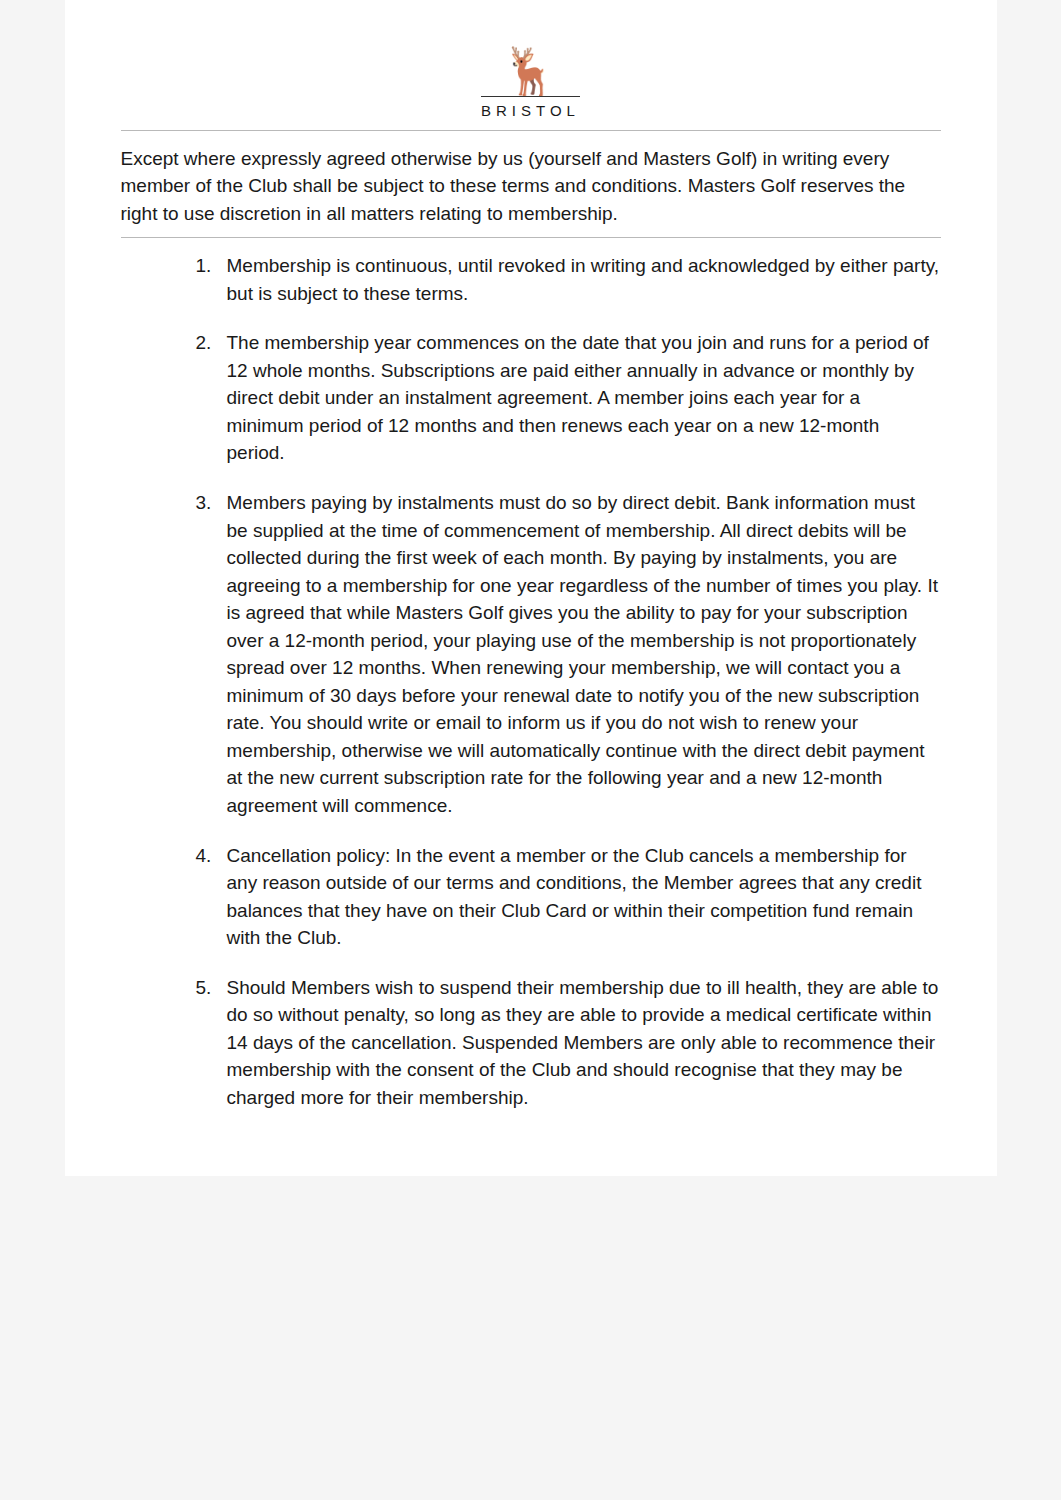🦌
Bristol
Except where expressly agreed otherwise by us (yourself and Masters Golf) in writing every member of the Club shall be subject to these terms and conditions. Masters Golf reserves the right to use discretion in all matters relating to membership.
Membership is continuous, until revoked in writing and acknowledged by either party, but is subject to these terms.
The membership year commences on the date that you join and runs for a period of 12 whole months. Subscriptions are paid either annually in advance or monthly by direct debit under an instalment agreement. A member joins each year for a minimum period of 12 months and then renews each year on a new 12-month period.
Members paying by instalments must do so by direct debit. Bank information must be supplied at the time of commencement of membership. All direct debits will be collected during the first week of each month. By paying by instalments, you are agreeing to a membership for one year regardless of the number of times you play. It is agreed that while Masters Golf gives you the ability to pay for your subscription over a 12-month period, your playing use of the membership is not proportionately spread over 12 months. When renewing your membership, we will contact you a minimum of 30 days before your renewal date to notify you of the new subscription rate. You should write or email to inform us if you do not wish to renew your membership, otherwise we will automatically continue with the direct debit payment at the new current subscription rate for the following year and a new 12-month agreement will commence.
Cancellation policy: In the event a member or the Club cancels a membership for any reason outside of our terms and conditions, the Member agrees that any credit balances that they have on their Club Card or within their competition fund remain with the Club.
Should Members wish to suspend their membership due to ill health, they are able to do so without penalty, so long as they are able to provide a medical certificate within 14 days of the cancellation. Suspended Members are only able to recommence their membership with the consent of the Club and should recognise that they may be charged more for their membership.